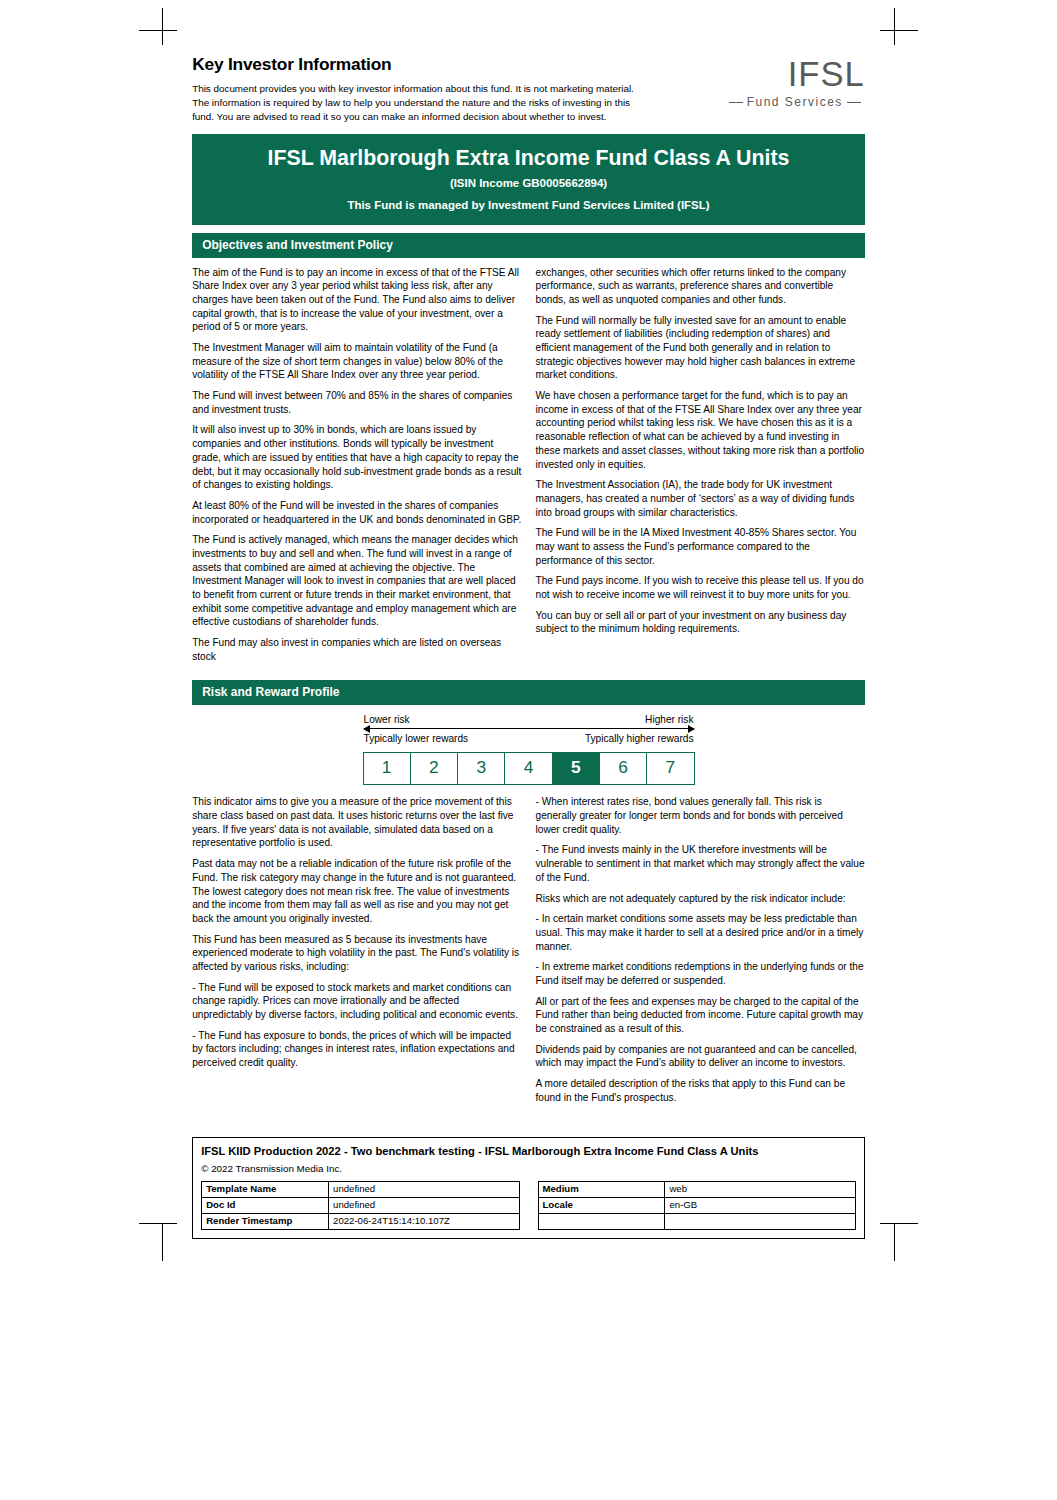Key Investor Information
This document provides you with key investor information about this fund. It is not marketing material. The information is required by law to help you understand the nature and the risks of investing in this fund. You are advised to read it so you can make an informed decision about whether to invest.
IFSL
Fund Services
IFSL Marlborough Extra Income Fund Class A Units
(ISIN Income GB0005662894)
This Fund is managed by Investment Fund Services Limited (IFSL)
Objectives and Investment Policy
The aim of the Fund is to pay an income in excess of that of the FTSE All Share Index over any 3 year period whilst taking less risk, after any charges have been taken out of the Fund. The Fund also aims to deliver capital growth, that is to increase the value of your investment, over a period of 5 or more years.
The Investment Manager will aim to maintain volatility of the Fund (a measure of the size of short term changes in value) below 80% of the volatility of the FTSE All Share Index over any three year period.
The Fund will invest between 70% and 85% in the shares of companies and investment trusts.
It will also invest up to 30% in bonds, which are loans issued by companies and other institutions. Bonds will typically be investment grade, which are issued by entities that have a high capacity to repay the debt, but it may occasionally hold sub-investment grade bonds as a result of changes to existing holdings.
At least 80% of the Fund will be invested in the shares of companies incorporated or headquartered in the UK and bonds denominated in GBP.
The Fund is actively managed, which means the manager decides which investments to buy and sell and when. The fund will invest in a range of assets that combined are aimed at achieving the objective. The Investment Manager will look to invest in companies that are well placed to benefit from current or future trends in their market environment, that exhibit some competitive advantage and employ management which are effective custodians of shareholder funds.
The Fund may also invest in companies which are listed on overseas stock
exchanges, other securities which offer returns linked to the company performance, such as warrants, preference shares and convertible bonds, as well as unquoted companies and other funds.
The Fund will normally be fully invested save for an amount to enable ready settlement of liabilities (including redemption of shares) and efficient management of the Fund both generally and in relation to strategic objectives however may hold higher cash balances in extreme market conditions.
We have chosen a performance target for the fund, which is to pay an income in excess of that of the FTSE All Share Index over any three year accounting period whilst taking less risk. We have chosen this as it is a reasonable reflection of what can be achieved by a fund investing in these markets and asset classes, without taking more risk than a portfolio invested only in equities.
The Investment Association (IA), the trade body for UK investment managers, has created a number of ‘sectors’ as a way of dividing funds into broad groups with similar characteristics.
The Fund will be in the IA Mixed Investment 40-85% Shares sector. You may want to assess the Fund’s performance compared to the performance of this sector.
The Fund pays income. If you wish to receive this please tell us. If you do not wish to receive income we will reinvest it to buy more units for you.
You can buy or sell all or part of your investment on any business day subject to the minimum holding requirements.
Risk and Reward Profile
Lower risk Higher risk
Typically lower rewards Typically higher rewards
1
2
3
4
5
6
7
This indicator aims to give you a measure of the price movement of this share class based on past data. It uses historic returns over the last five years. If five years' data is not available, simulated data based on a representative portfolio is used.
Past data may not be a reliable indication of the future risk profile of the Fund. The risk category may change in the future and is not guaranteed. The lowest category does not mean risk free. The value of investments and the income from them may fall as well as rise and you may not get back the amount you originally invested.
This Fund has been measured as 5 because its investments have experienced moderate to high volatility in the past. The Fund's volatility is affected by various risks, including:
- The Fund will be exposed to stock markets and market conditions can change rapidly. Prices can move irrationally and be affected unpredictably by diverse factors, including political and economic events.
- The Fund has exposure to bonds, the prices of which will be impacted by factors including; changes in interest rates, inflation expectations and perceived credit quality.
- When interest rates rise, bond values generally fall. This risk is generally greater for longer term bonds and for bonds with perceived lower credit quality.
- The Fund invests mainly in the UK therefore investments will be vulnerable to sentiment in that market which may strongly affect the value of the Fund.
Risks which are not adequately captured by the risk indicator include:
- In certain market conditions some assets may be less predictable than usual. This may make it harder to sell at a desired price and/or in a timely manner.
- In extreme market conditions redemptions in the underlying funds or the Fund itself may be deferred or suspended.
All or part of the fees and expenses may be charged to the capital of the Fund rather than being deducted from income. Future capital growth may be constrained as a result of this.
Dividends paid by companies are not guaranteed and can be cancelled, which may impact the Fund’s ability to deliver an income to investors.
A more detailed description of the risks that apply to this Fund can be found in the Fund's prospectus.
IFSL KIID Production 2022 - Two benchmark testing - IFSL Marlborough Extra Income Fund Class A Units
© 2022 Transmission Media Inc.
| Template Name | undefined |
| Doc Id | undefined |
| Render Timestamp | 2022-06-24T15:14:10.107Z |
| Medium | web |
| Locale | en-GB |